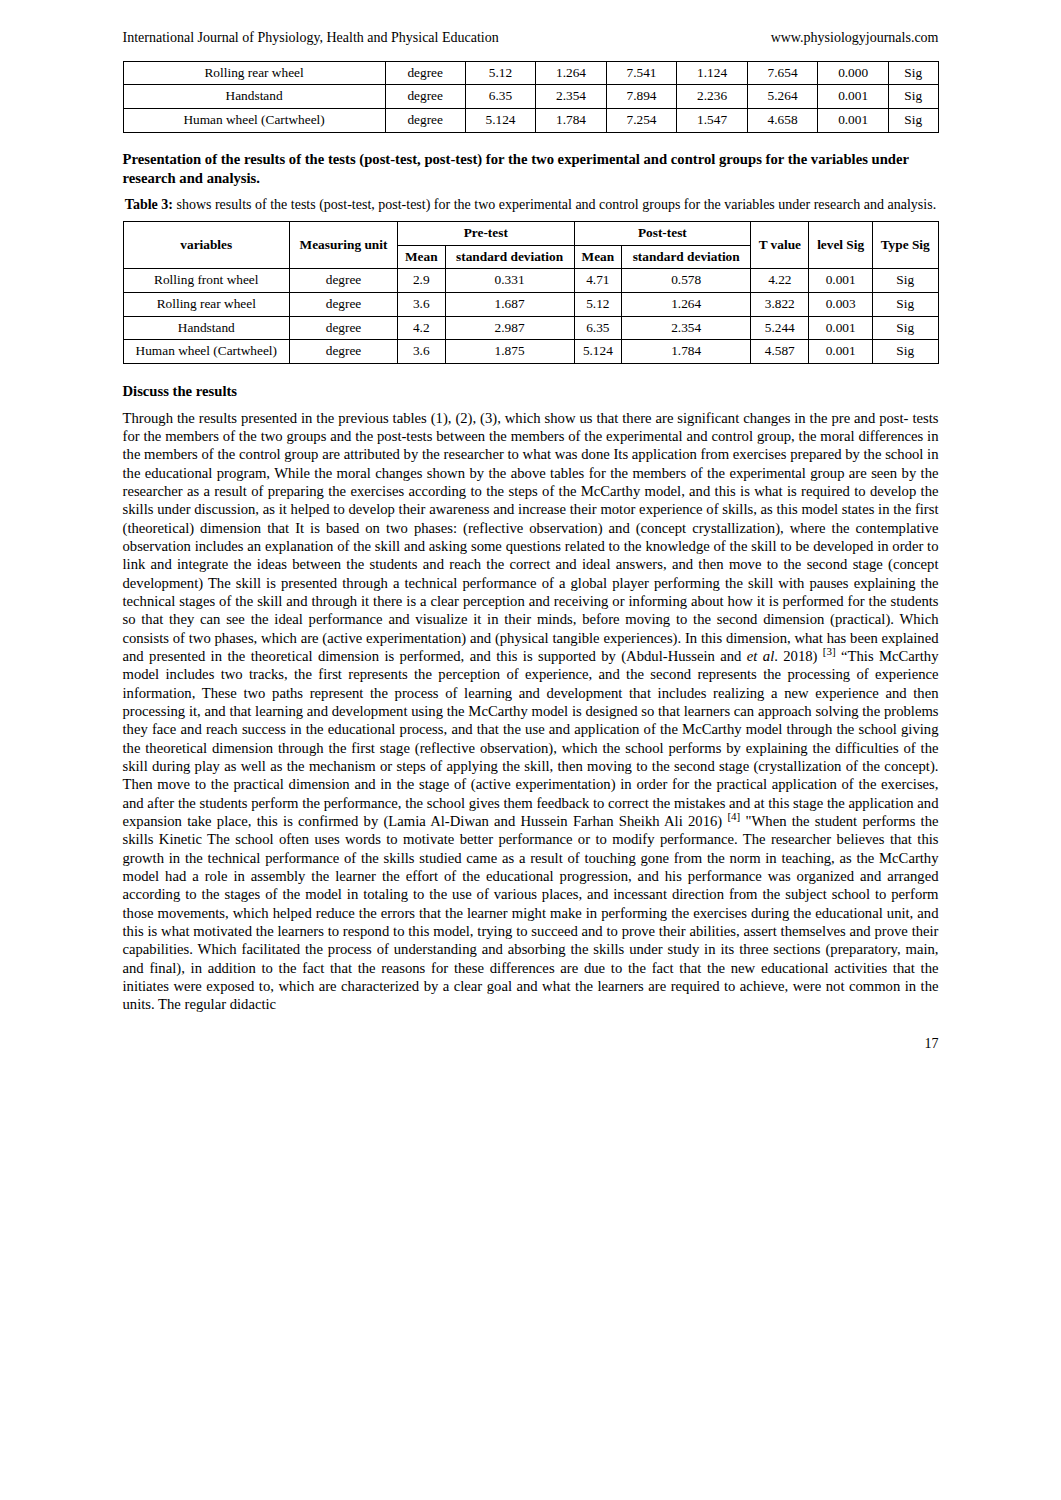International Journal of Physiology, Health and Physical Education www.physiologyjournals.com
| Rolling rear wheel | degree | 5.12 | 1.264 | 7.541 | 1.124 | 7.654 | 0.000 | Sig |
| Handstand | degree | 6.35 | 2.354 | 7.894 | 2.236 | 5.264 | 0.001 | Sig |
| Human wheel (Cartwheel) | degree | 5.124 | 1.784 | 7.254 | 1.547 | 4.658 | 0.001 | Sig |
Presentation of the results of the tests (post-test, post-test) for the two experimental and control groups for the variables under research and analysis.
Table 3: shows results of the tests (post-test, post-test) for the two experimental and control groups for the variables under research and analysis.
| variables | Measuring unit | Pre-test | Post-test | T value | level Sig | Type Sig |
| --- | --- | --- | --- | --- | --- | --- |
| Mean | standard deviation | Mean | standard deviation |
| Rolling front wheel | degree | 2.9 | 0.331 | 4.71 | 0.578 | 4.22 | 0.001 | Sig |
| Rolling rear wheel | degree | 3.6 | 1.687 | 5.12 | 1.264 | 3.822 | 0.003 | Sig |
| Handstand | degree | 4.2 | 2.987 | 6.35 | 2.354 | 5.244 | 0.001 | Sig |
| Human wheel (Cartwheel) | degree | 3.6 | 1.875 | 5.124 | 1.784 | 4.587 | 0.001 | Sig |
Discuss the results
Through the results presented in the previous tables (1), (2), (3), which show us that there are significant changes in the pre and post- tests for the members of the two groups and the post-tests between the members of the experimental and control group, the moral differences in the members of the control group are attributed by the researcher to what was done Its application from exercises prepared by the school in the educational program, While the moral changes shown by the above tables for the members of the experimental group are seen by the researcher as a result of preparing the exercises according to the steps of the McCarthy model, and this is what is required to develop the skills under discussion, as it helped to develop their awareness and increase their motor experience of skills, as this model states in the first (theoretical) dimension that It is based on two phases: (reflective observation) and (concept crystallization), where the contemplative observation includes an explanation of the skill and asking some questions related to the knowledge of the skill to be developed in order to link and integrate the ideas between the students and reach the correct and ideal answers, and then move to the second stage (concept development) The skill is presented through a technical performance of a global player performing the skill with pauses explaining the technical stages of the skill and through it there is a clear perception and receiving or informing about how it is performed for the students so that they can see the ideal performance and visualize it in their minds, before moving to the second dimension (practical). Which consists of two phases, which are (active experimentation) and (physical tangible experiences). In this dimension, what has been explained and presented in the theoretical dimension is performed, and this is supported by (Abdul-Hussein and et al. 2018) [3] “This McCarthy model includes two tracks, the first represents the perception of experience, and the second represents the processing of experience information, These two paths represent the process of learning and development that includes realizing a new experience and then processing it, and that learning and development using the McCarthy model is designed so that learners can approach solving the problems they face and reach success in the educational process, and that the use and application of the McCarthy model through the school giving the theoretical dimension through the first stage (reflective observation), which the school performs by explaining the difficulties of the skill during play as well as the mechanism or steps of applying the skill, then moving to the second stage (crystallization of the concept). Then move to the practical dimension and in the stage of (active experimentation) in order for the practical application of the exercises, and after the students perform the performance, the school gives them feedback to correct the mistakes and at this stage the application and expansion take place, this is confirmed by (Lamia Al-Diwan and Hussein Farhan Sheikh Ali 2016) [4] "When the student performs the skills Kinetic The school often uses words to motivate better performance or to modify performance. The researcher believes that this growth in the technical performance of the skills studied came as a result of touching gone from the norm in teaching, as the McCarthy model had a role in assembly the learner the effort of the educational progression, and his performance was organized and arranged according to the stages of the model in totaling to the use of various places, and incessant direction from the subject school to perform those movements, which helped reduce the errors that the learner might make in performing the exercises during the educational unit, and this is what motivated the learners to respond to this model, trying to succeed and to prove their abilities, assert themselves and prove their capabilities. Which facilitated the process of understanding and absorbing the skills under study in its three sections (preparatory, main, and final), in addition to the fact that the reasons for these differences are due to the fact that the new educational activities that the initiates were exposed to, which are characterized by a clear goal and what the learners are required to achieve, were not common in the units. The regular didactic
17